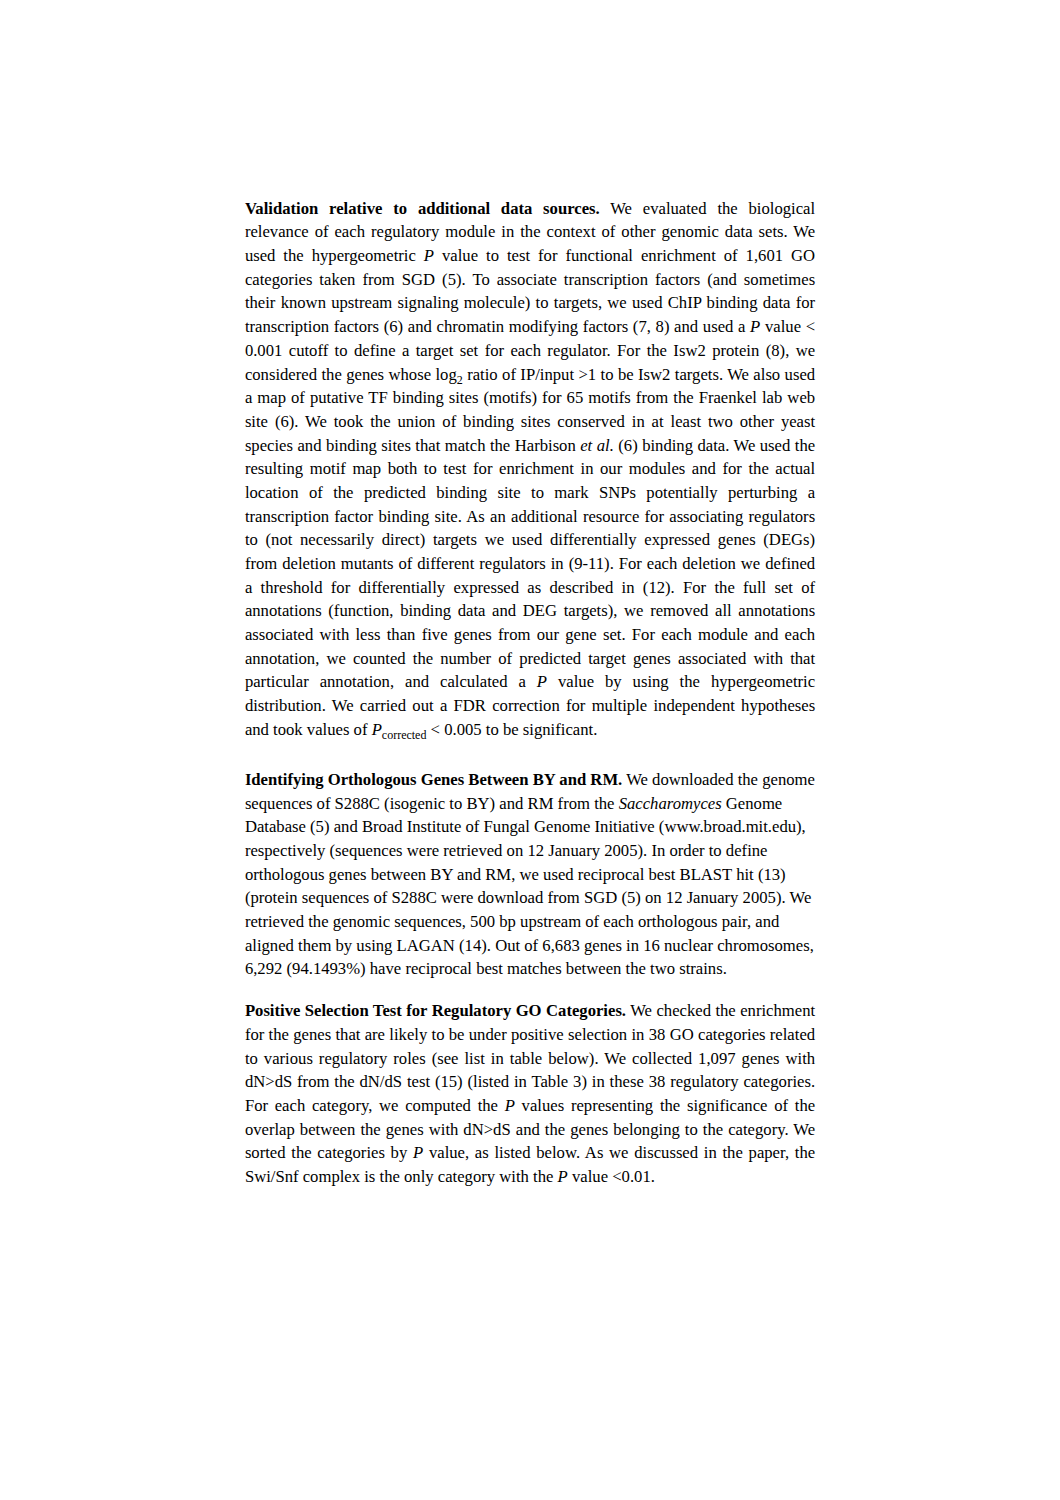Validation relative to additional data sources. We evaluated the biological relevance of each regulatory module in the context of other genomic data sets. We used the hypergeometric P value to test for functional enrichment of 1,601 GO categories taken from SGD (5). To associate transcription factors (and sometimes their known upstream signaling molecule) to targets, we used ChIP binding data for transcription factors (6) and chromatin modifying factors (7, 8) and used a P value < 0.001 cutoff to define a target set for each regulator. For the Isw2 protein (8), we considered the genes whose log2 ratio of IP/input >1 to be Isw2 targets. We also used a map of putative TF binding sites (motifs) for 65 motifs from the Fraenkel lab web site (6). We took the union of binding sites conserved in at least two other yeast species and binding sites that match the Harbison et al. (6) binding data. We used the resulting motif map both to test for enrichment in our modules and for the actual location of the predicted binding site to mark SNPs potentially perturbing a transcription factor binding site. As an additional resource for associating regulators to (not necessarily direct) targets we used differentially expressed genes (DEGs) from deletion mutants of different regulators in (9-11). For each deletion we defined a threshold for differentially expressed as described in (12). For the full set of annotations (function, binding data and DEG targets), we removed all annotations associated with less than five genes from our gene set. For each module and each annotation, we counted the number of predicted target genes associated with that particular annotation, and calculated a P value by using the hypergeometric distribution. We carried out a FDR correction for multiple independent hypotheses and took values of Pcorrected < 0.005 to be significant.
Identifying Orthologous Genes Between BY and RM. We downloaded the genome sequences of S288C (isogenic to BY) and RM from the Saccharomyces Genome Database (5) and Broad Institute of Fungal Genome Initiative (www.broad.mit.edu), respectively (sequences were retrieved on 12 January 2005). In order to define orthologous genes between BY and RM, we used reciprocal best BLAST hit (13) (protein sequences of S288C were download from SGD (5) on 12 January 2005). We retrieved the genomic sequences, 500 bp upstream of each orthologous pair, and aligned them by using LAGAN (14). Out of 6,683 genes in 16 nuclear chromosomes, 6,292 (94.1493%) have reciprocal best matches between the two strains.
Positive Selection Test for Regulatory GO Categories. We checked the enrichment for the genes that are likely to be under positive selection in 38 GO categories related to various regulatory roles (see list in table below). We collected 1,097 genes with dN>dS from the dN/dS test (15) (listed in Table 3) in these 38 regulatory categories. For each category, we computed the P values representing the significance of the overlap between the genes with dN>dS and the genes belonging to the category. We sorted the categories by P value, as listed below. As we discussed in the paper, the Swi/Snf complex is the only category with the P value <0.01.